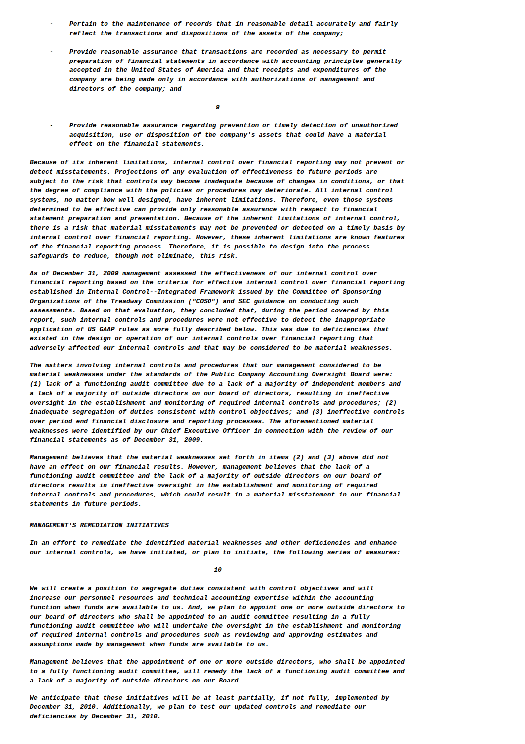Pertain to the maintenance of records that in reasonable detail accurately and fairly reflect the transactions and dispositions of the assets of the company;
Provide reasonable assurance that transactions are recorded as necessary to permit preparation of financial statements in accordance with accounting principles generally accepted in the United States of America and that receipts and expenditures of the company are being made only in accordance with authorizations of management and directors of the company; and
9
Provide reasonable assurance regarding prevention or timely detection of unauthorized acquisition, use or disposition of the company's assets that could have a material effect on the financial statements.
Because of its inherent limitations, internal control over financial reporting may not prevent or detect misstatements. Projections of any evaluation of effectiveness to future periods are subject to the risk that controls may become inadequate because of changes in conditions, or that the degree of compliance with the policies or procedures may deteriorate. All internal control systems, no matter how well designed, have inherent limitations. Therefore, even those systems determined to be effective can provide only reasonable assurance with respect to financial statement preparation and presentation. Because of the inherent limitations of internal control, there is a risk that material misstatements may not be prevented or detected on a timely basis by internal control over financial reporting. However, these inherent limitations are known features of the financial reporting process. Therefore, it is possible to design into the process safeguards to reduce, though not eliminate, this risk.
As of December 31, 2009 management assessed the effectiveness of our internal control over financial reporting based on the criteria for effective internal control over financial reporting established in Internal Control--Integrated Framework issued by the Committee of Sponsoring Organizations of the Treadway Commission ("COSO") and SEC guidance on conducting such assessments. Based on that evaluation, they concluded that, during the period covered by this report, such internal controls and procedures were not effective to detect the inappropriate application of US GAAP rules as more fully described below. This was due to deficiencies that existed in the design or operation of our internal controls over financial reporting that adversely affected our internal controls and that may be considered to be material weaknesses.
The matters involving internal controls and procedures that our management considered to be material weaknesses under the standards of the Public Company Accounting Oversight Board were: (1) lack of a functioning audit committee due to a lack of a majority of independent members and a lack of a majority of outside directors on our board of directors, resulting in ineffective oversight in the establishment and monitoring of required internal controls and procedures; (2) inadequate segregation of duties consistent with control objectives; and (3) ineffective controls over period end financial disclosure and reporting processes. The aforementioned material weaknesses were identified by our Chief Executive Officer in connection with the review of our financial statements as of December 31, 2009.
Management believes that the material weaknesses set forth in items (2) and (3) above did not have an effect on our financial results. However, management believes that the lack of a functioning audit committee and the lack of a majority of outside directors on our board of directors results in ineffective oversight in the establishment and monitoring of required internal controls and procedures, which could result in a material misstatement in our financial statements in future periods.
MANAGEMENT'S REMEDIATION INITIATIVES
In an effort to remediate the identified material weaknesses and other deficiencies and enhance our internal controls, we have initiated, or plan to initiate, the following series of measures:
10
We will create a position to segregate duties consistent with control objectives and will increase our personnel resources and technical accounting expertise within the accounting function when funds are available to us. And, we plan to appoint one or more outside directors to our board of directors who shall be appointed to an audit committee resulting in a fully functioning audit committee who will undertake the oversight in the establishment and monitoring of required internal controls and procedures such as reviewing and approving estimates and assumptions made by management when funds are available to us.
Management believes that the appointment of one or more outside directors, who shall be appointed to a fully functioning audit committee, will remedy the lack of a functioning audit committee and a lack of a majority of outside directors on our Board.
We anticipate that these initiatives will be at least partially, if not fully, implemented by December 31, 2010. Additionally, we plan to test our updated controls and remediate our deficiencies by December 31, 2010.